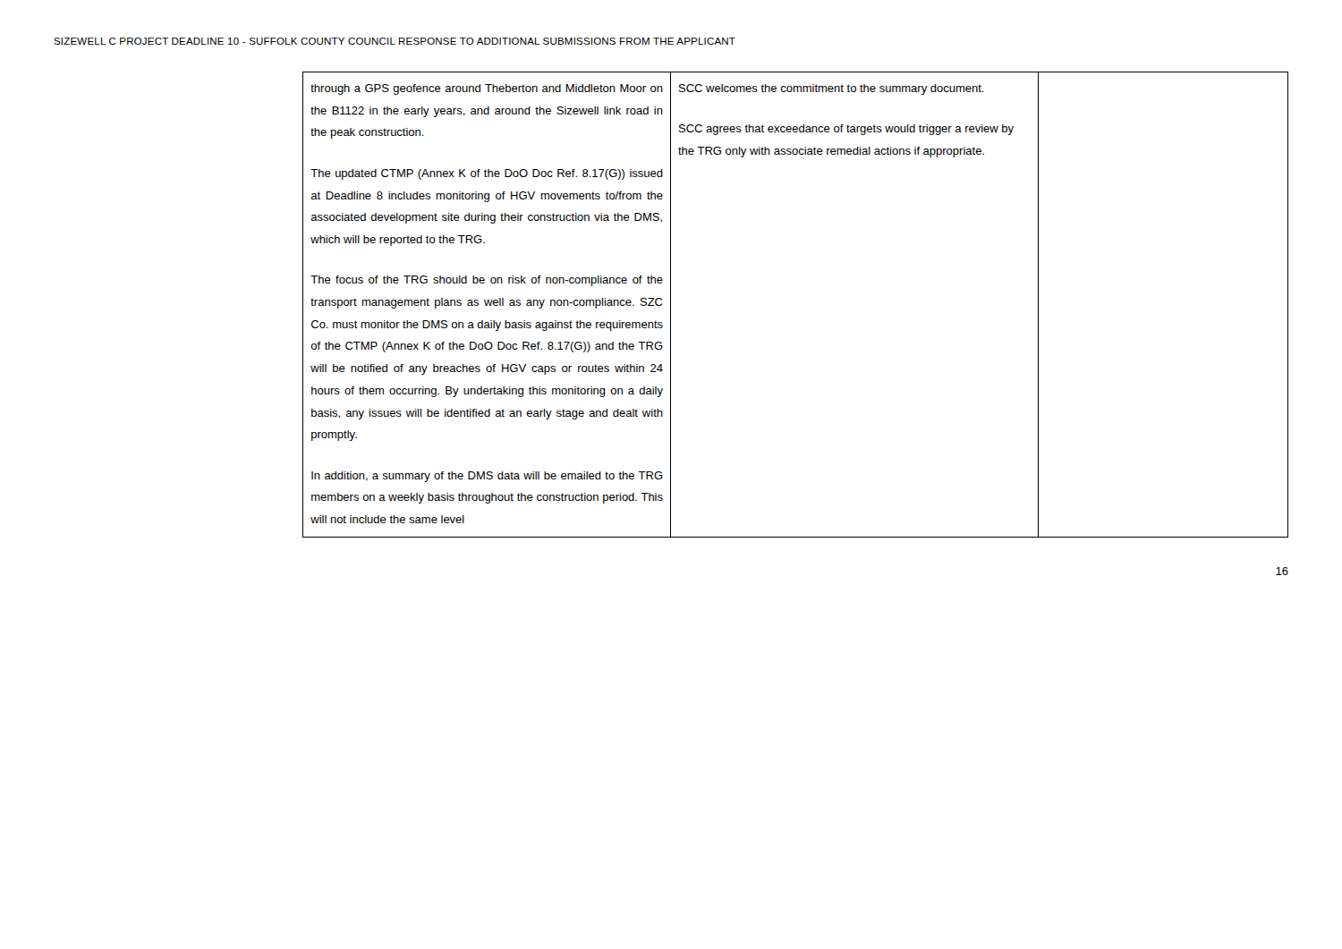SIZEWELL C PROJECT DEADLINE 10 - SUFFOLK COUNTY COUNCIL RESPONSE TO ADDITIONAL SUBMISSIONS FROM THE APPLICANT
| | through a GPS geofence around Theberton and Middleton Moor on the B1122 in the early years, and around the Sizewell link road in the peak construction. The updated CTMP (Annex K of the DoO Doc Ref. 8.17(G)) issued at Deadline 8 includes monitoring of HGV movements to/from the associated development site during their construction via the DMS, which will be reported to the TRG. The focus of the TRG should be on risk of non-compliance of the transport management plans as well as any non-compliance. SZC Co. must monitor the DMS on a daily basis against the requirements of the CTMP (Annex K of the DoO Doc Ref. 8.17(G)) and the TRG will be notified of any breaches of HGV caps or routes within 24 hours of them occurring. By undertaking this monitoring on a daily basis, any issues will be identified at an early stage and dealt with promptly. In addition, a summary of the DMS data will be emailed to the TRG members on a weekly basis throughout the construction period. This will not include the same level | SCC welcomes the commitment to the summary document. SCC agrees that exceedance of targets would trigger a review by the TRG only with associate remedial actions if appropriate. | |
16